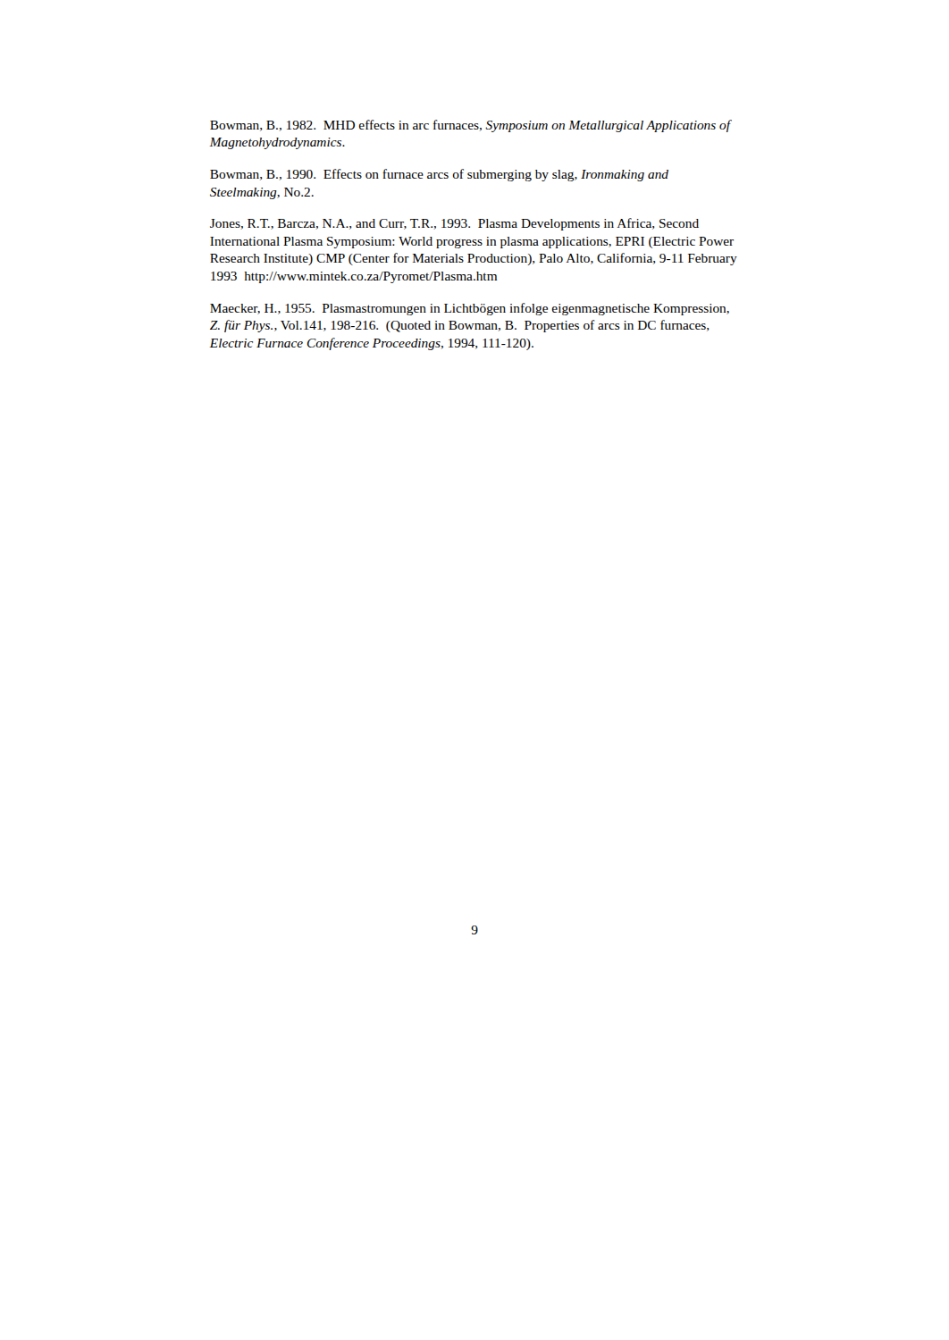Bowman, B., 1982. MHD effects in arc furnaces, Symposium on Metallurgical Applications of Magnetohydrodynamics.
Bowman, B., 1990. Effects on furnace arcs of submerging by slag, Ironmaking and Steelmaking, No.2.
Jones, R.T., Barcza, N.A., and Curr, T.R., 1993. Plasma Developments in Africa, Second International Plasma Symposium: World progress in plasma applications, EPRI (Electric Power Research Institute) CMP (Center for Materials Production), Palo Alto, California, 9-11 February 1993 http://www.mintek.co.za/Pyromet/Plasma.htm
Maecker, H., 1955. Plasmastromungen in Lichtbögen infolge eigenmagnetische Kompression, Z. für Phys., Vol.141, 198-216. (Quoted in Bowman, B. Properties of arcs in DC furnaces, Electric Furnace Conference Proceedings, 1994, 111-120).
9